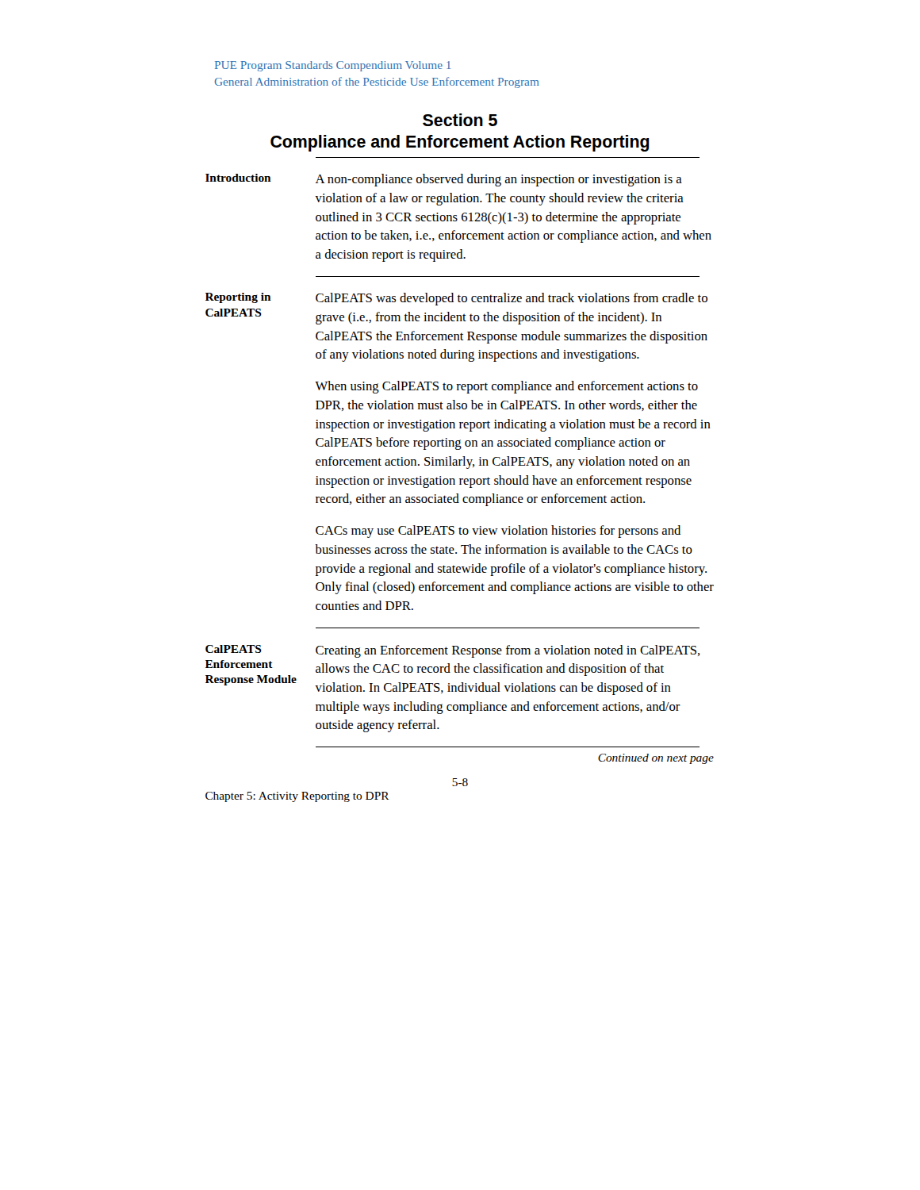PUE Program Standards Compendium Volume 1
General Administration of the Pesticide Use Enforcement Program
Section 5
Compliance and Enforcement Action Reporting
Introduction
A non-compliance observed during an inspection or investigation is a violation of a law or regulation. The county should review the criteria outlined in 3 CCR sections 6128(c)(1-3) to determine the appropriate action to be taken, i.e., enforcement action or compliance action, and when a decision report is required.
Reporting in CalPEATS
CalPEATS was developed to centralize and track violations from cradle to grave (i.e., from the incident to the disposition of the incident). In CalPEATS the Enforcement Response module summarizes the disposition of any violations noted during inspections and investigations.
When using CalPEATS to report compliance and enforcement actions to DPR, the violation must also be in CalPEATS. In other words, either the inspection or investigation report indicating a violation must be a record in CalPEATS before reporting on an associated compliance action or enforcement action. Similarly, in CalPEATS, any violation noted on an inspection or investigation report should have an enforcement response record, either an associated compliance or enforcement action.
CACs may use CalPEATS to view violation histories for persons and businesses across the state. The information is available to the CACs to provide a regional and statewide profile of a violator's compliance history. Only final (closed) enforcement and compliance actions are visible to other counties and DPR.
CalPEATS Enforcement Response Module
Creating an Enforcement Response from a violation noted in CalPEATS, allows the CAC to record the classification and disposition of that violation. In CalPEATS, individual violations can be disposed of in multiple ways including compliance and enforcement actions, and/or outside agency referral.
Continued on next page
5-8
Chapter 5: Activity Reporting to DPR